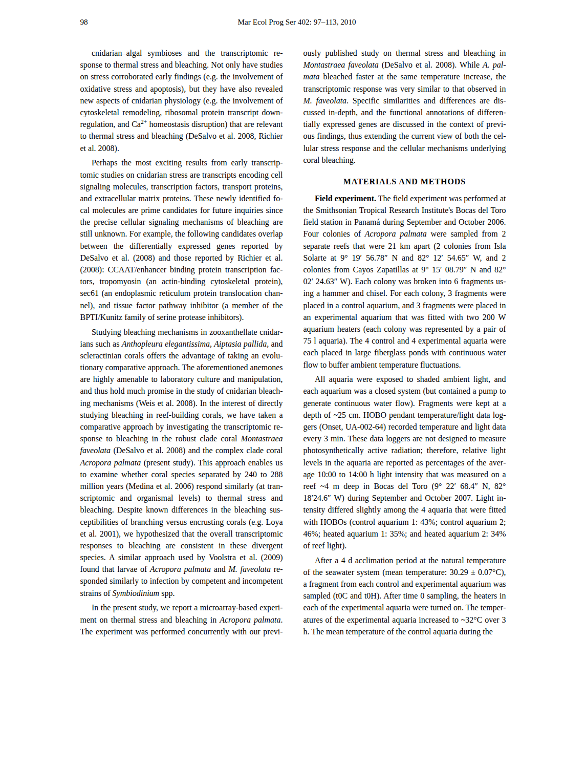98 Mar Ecol Prog Ser 402: 97–113, 2010
cnidarian–algal symbioses and the transcriptomic response to thermal stress and bleaching. Not only have studies on stress corroborated early findings (e.g. the involvement of oxidative stress and apoptosis), but they have also revealed new aspects of cnidarian physiology (e.g. the involvement of cytoskeletal remodeling, ribosomal protein transcript down-regulation, and Ca2+ homeostasis disruption) that are relevant to thermal stress and bleaching (DeSalvo et al. 2008, Richier et al. 2008).
Perhaps the most exciting results from early transcriptomic studies on cnidarian stress are transcripts encoding cell signaling molecules, transcription factors, transport proteins, and extracellular matrix proteins. These newly identified focal molecules are prime candidates for future inquiries since the precise cellular signaling mechanisms of bleaching are still unknown. For example, the following candidates overlap between the differentially expressed genes reported by DeSalvo et al. (2008) and those reported by Richier et al. (2008): CCAAT/enhancer binding protein transcription factors, tropomyosin (an actin-binding cytoskeletal protein), sec61 (an endoplasmic reticulum protein translocation channel), and tissue factor pathway inhibitor (a member of the BPTI/Kunitz family of serine protease inhibitors).
Studying bleaching mechanisms in zooxanthellate cnidarians such as Anthopleura elegantissima, Aiptasia pallida, and scleractinian corals offers the advantage of taking an evolutionary comparative approach. The aforementioned anemones are highly amenable to laboratory culture and manipulation, and thus hold much promise in the study of cnidarian bleaching mechanisms (Weis et al. 2008). In the interest of directly studying bleaching in reef-building corals, we have taken a comparative approach by investigating the transcriptomic response to bleaching in the robust clade coral Montastraea faveolata (DeSalvo et al. 2008) and the complex clade coral Acropora palmata (present study). This approach enables us to examine whether coral species separated by 240 to 288 million years (Medina et al. 2006) respond similarly (at transcriptomic and organismal levels) to thermal stress and bleaching. Despite known differences in the bleaching susceptibilities of branching versus encrusting corals (e.g. Loya et al. 2001), we hypothesized that the overall transcriptomic responses to bleaching are consistent in these divergent species. A similar approach used by Voolstra et al. (2009) found that larvae of Acropora palmata and M. faveolata responded similarly to infection by competent and incompetent strains of Symbiodinium spp.
In the present study, we report a microarray-based experiment on thermal stress and bleaching in Acropora palmata. The experiment was performed concurrently with our previously published study on thermal stress and bleaching in Montastraea faveolata (DeSalvo et al. 2008). While A. palmata bleached faster at the same temperature increase, the transcriptomic response was very similar to that observed in M. faveolata. Specific similarities and differences are discussed in-depth, and the functional annotations of differentially expressed genes are discussed in the context of previous findings, thus extending the current view of both the cellular stress response and the cellular mechanisms underlying coral bleaching.
Materials and Methods
Field experiment. The field experiment was performed at the Smithsonian Tropical Research Institute's Bocas del Toro field station in Panamá during September and October 2006. Four colonies of Acropora palmata were sampled from 2 separate reefs that were 21 km apart (2 colonies from Isla Solarte at 9° 19′ 56.78″ N and 82° 12′ 54.65″ W, and 2 colonies from Cayos Zapatillas at 9° 15′ 08.79″ N and 82° 02′ 24.63″ W). Each colony was broken into 6 fragments using a hammer and chisel. For each colony, 3 fragments were placed in a control aquarium, and 3 fragments were placed in an experimental aquarium that was fitted with two 200 W aquarium heaters (each colony was represented by a pair of 75 l aquaria). The 4 control and 4 experimental aquaria were each placed in large fiberglass ponds with continuous water flow to buffer ambient temperature fluctuations.
All aquaria were exposed to shaded ambient light, and each aquarium was a closed system (but contained a pump to generate continuous water flow). Fragments were kept at a depth of ~25 cm. HOBO pendant temperature/light data loggers (Onset, UA-002-64) recorded temperature and light data every 3 min. These data loggers are not designed to measure photosynthetically active radiation; therefore, relative light levels in the aquaria are reported as percentages of the average 10:00 to 14:00 h light intensity that was measured on a reef ~4 m deep in Bocas del Toro (9° 22′ 68.4″ N, 82° 18′24.6″ W) during September and October 2007. Light intensity differed slightly among the 4 aquaria that were fitted with HOBOs (control aquarium 1: 43%; control aquarium 2; 46%; heated aquarium 1: 35%; and heated aquarium 2: 34% of reef light).
After a 4 d acclimation period at the natural temperature of the seawater system (mean temperature: 30.29 ± 0.07°C), a fragment from each control and experimental aquarium was sampled (t0C and t0H). After time 0 sampling, the heaters in each of the experimental aquaria were turned on. The temperatures of the experimental aquaria increased to ~32°C over 3 h. The mean temperature of the control aquaria during the